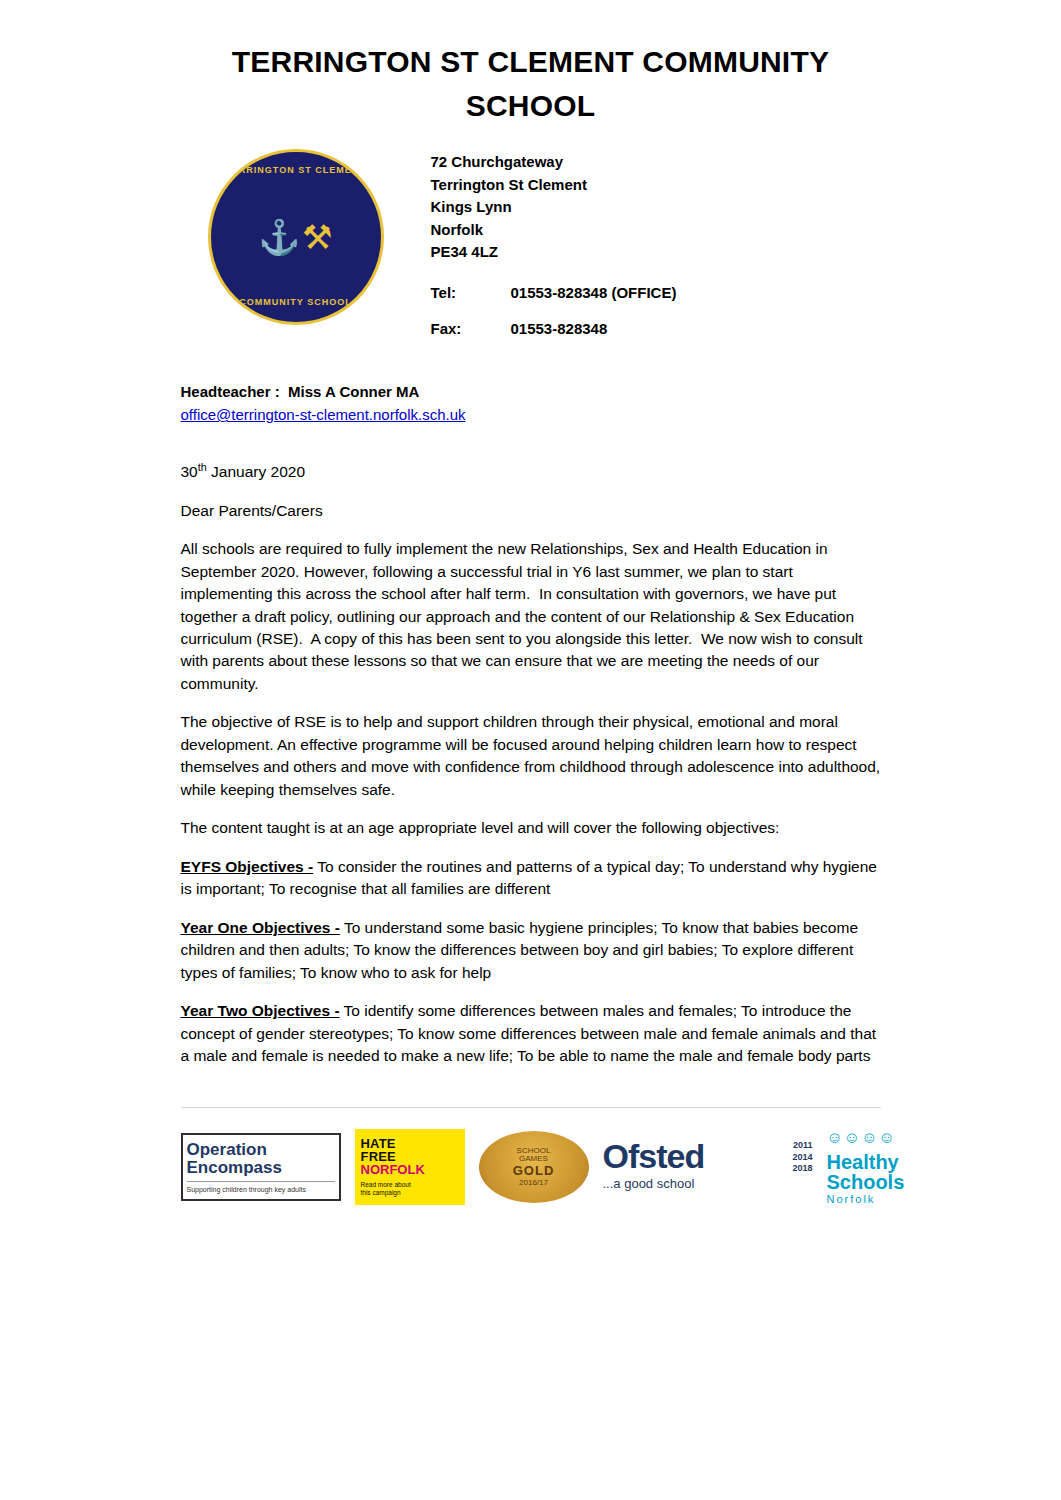TERRINGTON ST CLEMENT COMMUNITY SCHOOL
TERRINGTON ST CLEMENT
⚓⚒
COMMUNITY SCHOOL
72 Churchgateway
Terrington St Clement
Kings Lynn
Norfolk
PE34 4LZ
| Tel: | 01553-828348 (OFFICE) |
| Fax: | 01553-828348 |
Headteacher : Miss A Conner MA
office@terrington-st-clement.norfolk.sch.uk
30th January 2020
Dear Parents/Carers
All schools are required to fully implement the new Relationships, Sex and Health Education in September 2020. However, following a successful trial in Y6 last summer, we plan to start implementing this across the school after half term. In consultation with governors, we have put together a draft policy, outlining our approach and the content of our Relationship & Sex Education curriculum (RSE). A copy of this has been sent to you alongside this letter. We now wish to consult with parents about these lessons so that we can ensure that we are meeting the needs of our community.
The objective of RSE is to help and support children through their physical, emotional and moral development. An effective programme will be focused around helping children learn how to respect themselves and others and move with confidence from childhood through adolescence into adulthood, while keeping themselves safe.
The content taught is at an age appropriate level and will cover the following objectives:
EYFS Objectives - To consider the routines and patterns of a typical day; To understand why hygiene is important; To recognise that all families are different
Year One Objectives - To understand some basic hygiene principles; To know that babies become children and then adults; To know the differences between boy and girl babies; To explore different types of families; To know who to ask for help
Year Two Objectives - To identify some differences between males and females; To introduce the concept of gender stereotypes; To know some differences between male and female animals and that a male and female is needed to make a new life; To be able to name the male and female body parts
Operation
Encompass
Supporting children through key adults
HATE
FREE
NORFOLK
Read more about
this campaign
SCHOOL
GAMES
GOLD
2016/17
2011
2014
2018
Ofsted
...a good school
☺☺☺☺
Healthy Schools
Norfolk